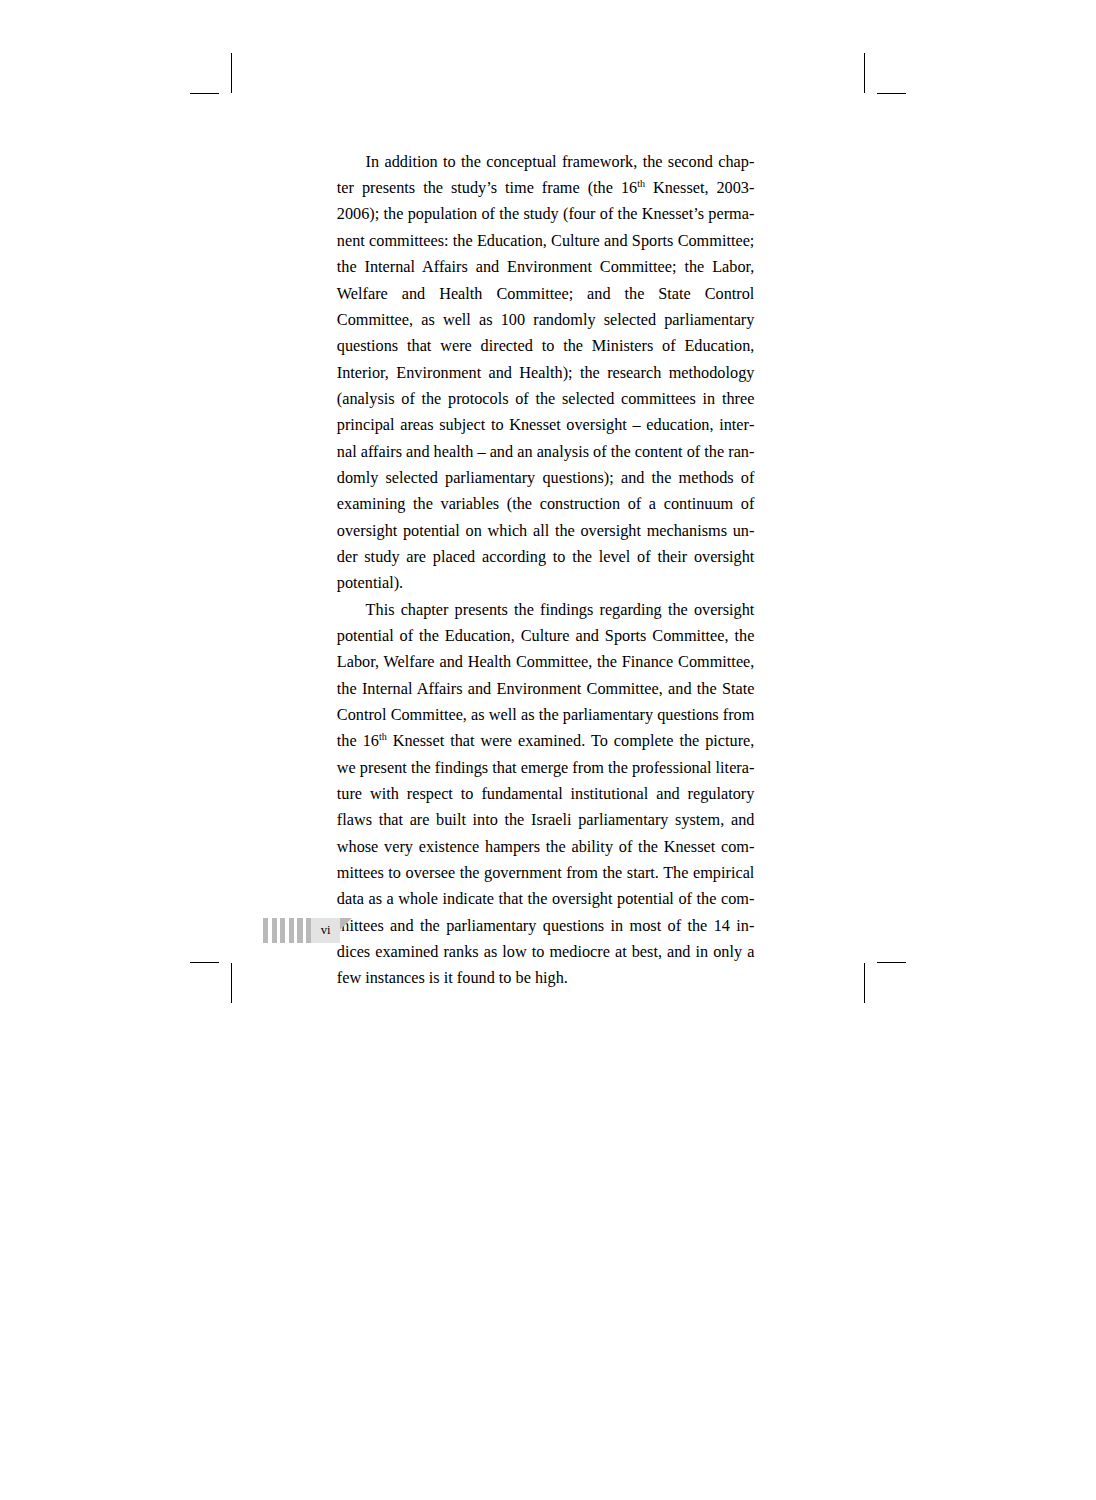In addition to the conceptual framework, the second chapter presents the study’s time frame (the 16th Knesset, 2003-2006); the population of the study (four of the Knesset’s permanent committees: the Education, Culture and Sports Committee; the Internal Affairs and Environment Committee; the Labor, Welfare and Health Committee; and the State Control Committee, as well as 100 randomly selected parliamentary questions that were directed to the Ministers of Education, Interior, Environment and Health); the research methodology (analysis of the protocols of the selected committees in three principal areas subject to Knesset oversight – education, internal affairs and health – and an analysis of the content of the randomly selected parliamentary questions); and the methods of examining the variables (the construction of a continuum of oversight potential on which all the oversight mechanisms under study are placed according to the level of their oversight potential).
This chapter presents the findings regarding the oversight potential of the Education, Culture and Sports Committee, the Labor, Welfare and Health Committee, the Finance Committee, the Internal Affairs and Environment Committee, and the State Control Committee, as well as the parliamentary questions from the 16th Knesset that were examined. To complete the picture, we present the findings that emerge from the professional literature with respect to fundamental institutional and regulatory flaws that are built into the Israeli parliamentary system, and whose very existence hampers the ability of the Knesset committees to oversee the government from the start. The empirical data as a whole indicate that the oversight potential of the committees and the parliamentary questions in most of the 14 indices examined ranks as low to mediocre at best, and in only a few instances is it found to be high.
vi